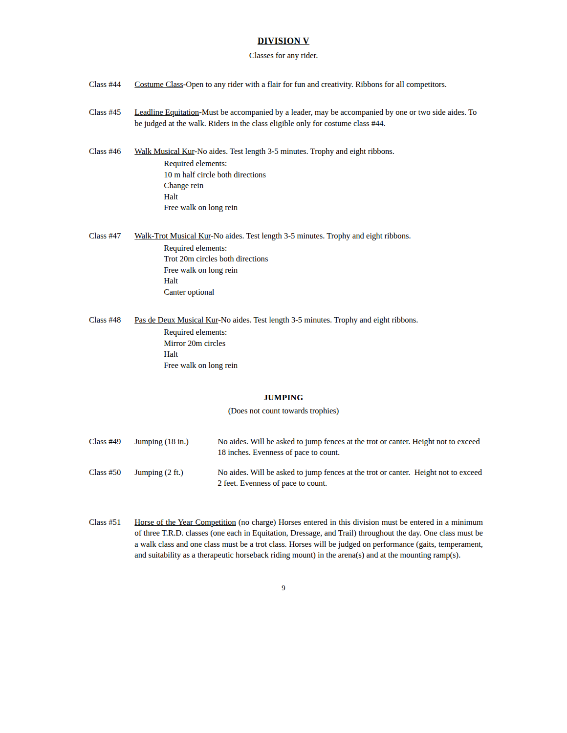DIVISION V
Classes for any rider.
Class #44
Costume Class-Open to any rider with a flair for fun and creativity. Ribbons for all competitors.
Class #45
Leadline Equitation-Must be accompanied by a leader, may be accompanied by one or two side aides. To be judged at the walk. Riders in the class eligible only for costume class #44.
Class #46
Walk Musical Kur-No aides. Test length 3-5 minutes. Trophy and eight ribbons.
Required elements:
10 m half circle both directions
Change rein
Halt
Free walk on long rein
Class #47
Walk-Trot Musical Kur-No aides. Test length 3-5 minutes. Trophy and eight ribbons.
Required elements:
Trot 20m circles both directions
Free walk on long rein
Halt
Canter optional
Class #48
Pas de Deux Musical Kur-No aides. Test length 3-5 minutes. Trophy and eight ribbons.
Required elements:
Mirror 20m circles
Halt
Free walk on long rein
JUMPING
(Does not count towards trophies)
Class #49
Jumping (18 in.)
No aides. Will be asked to jump fences at the trot or canter. Height not to exceed 18 inches. Evenness of pace to count.
Class #50
Jumping (2 ft.)
No aides. Will be asked to jump fences at the trot or canter. Height not to exceed 2 feet. Evenness of pace to count.
Class #51
Horse of the Year Competition (no charge) Horses entered in this division must be entered in a minimum of three T.R.D. classes (one each in Equitation, Dressage, and Trail) throughout the day. One class must be a walk class and one class must be a trot class. Horses will be judged on performance (gaits, temperament, and suitability as a therapeutic horseback riding mount) in the arena(s) and at the mounting ramp(s).
9